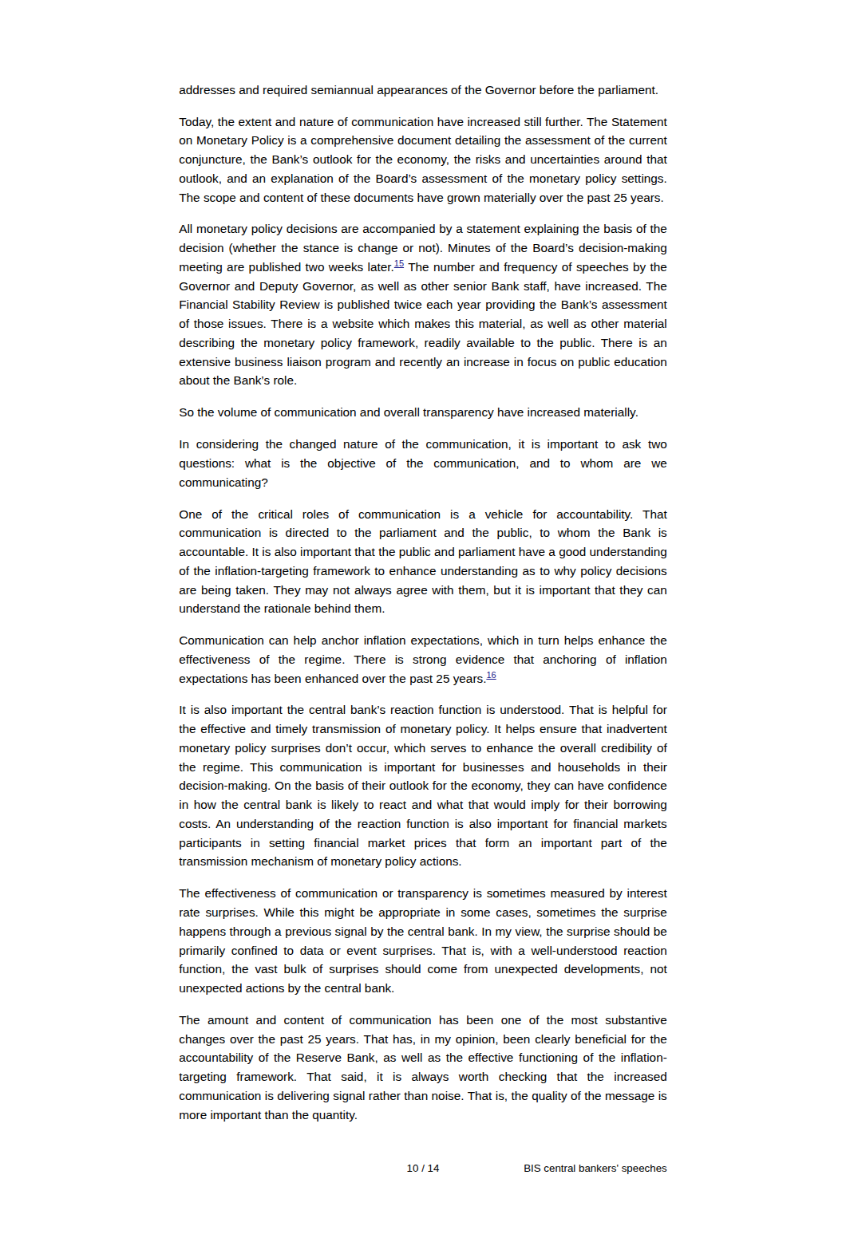addresses and required semiannual appearances of the Governor before the parliament.
Today, the extent and nature of communication have increased still further. The Statement on Monetary Policy is a comprehensive document detailing the assessment of the current conjuncture, the Bank’s outlook for the economy, the risks and uncertainties around that outlook, and an explanation of the Board’s assessment of the monetary policy settings. The scope and content of these documents have grown materially over the past 25 years.
All monetary policy decisions are accompanied by a statement explaining the basis of the decision (whether the stance is change or not). Minutes of the Board’s decision-making meeting are published two weeks later.15 The number and frequency of speeches by the Governor and Deputy Governor, as well as other senior Bank staff, have increased. The Financial Stability Review is published twice each year providing the Bank’s assessment of those issues. There is a website which makes this material, as well as other material describing the monetary policy framework, readily available to the public. There is an extensive business liaison program and recently an increase in focus on public education about the Bank’s role.
So the volume of communication and overall transparency have increased materially.
In considering the changed nature of the communication, it is important to ask two questions: what is the objective of the communication, and to whom are we communicating?
One of the critical roles of communication is a vehicle for accountability. That communication is directed to the parliament and the public, to whom the Bank is accountable. It is also important that the public and parliament have a good understanding of the inflation-targeting framework to enhance understanding as to why policy decisions are being taken. They may not always agree with them, but it is important that they can understand the rationale behind them.
Communication can help anchor inflation expectations, which in turn helps enhance the effectiveness of the regime. There is strong evidence that anchoring of inflation expectations has been enhanced over the past 25 years.16
It is also important the central bank’s reaction function is understood. That is helpful for the effective and timely transmission of monetary policy. It helps ensure that inadvertent monetary policy surprises don’t occur, which serves to enhance the overall credibility of the regime. This communication is important for businesses and households in their decision-making. On the basis of their outlook for the economy, they can have confidence in how the central bank is likely to react and what that would imply for their borrowing costs. An understanding of the reaction function is also important for financial markets participants in setting financial market prices that form an important part of the transmission mechanism of monetary policy actions.
The effectiveness of communication or transparency is sometimes measured by interest rate surprises. While this might be appropriate in some cases, sometimes the surprise happens through a previous signal by the central bank. In my view, the surprise should be primarily confined to data or event surprises. That is, with a well-understood reaction function, the vast bulk of surprises should come from unexpected developments, not unexpected actions by the central bank.
The amount and content of communication has been one of the most substantive changes over the past 25 years. That has, in my opinion, been clearly beneficial for the accountability of the Reserve Bank, as well as the effective functioning of the inflation-targeting framework. That said, it is always worth checking that the increased communication is delivering signal rather than noise. That is, the quality of the message is more important than the quantity.
10 / 14 BIS central bankers' speeches